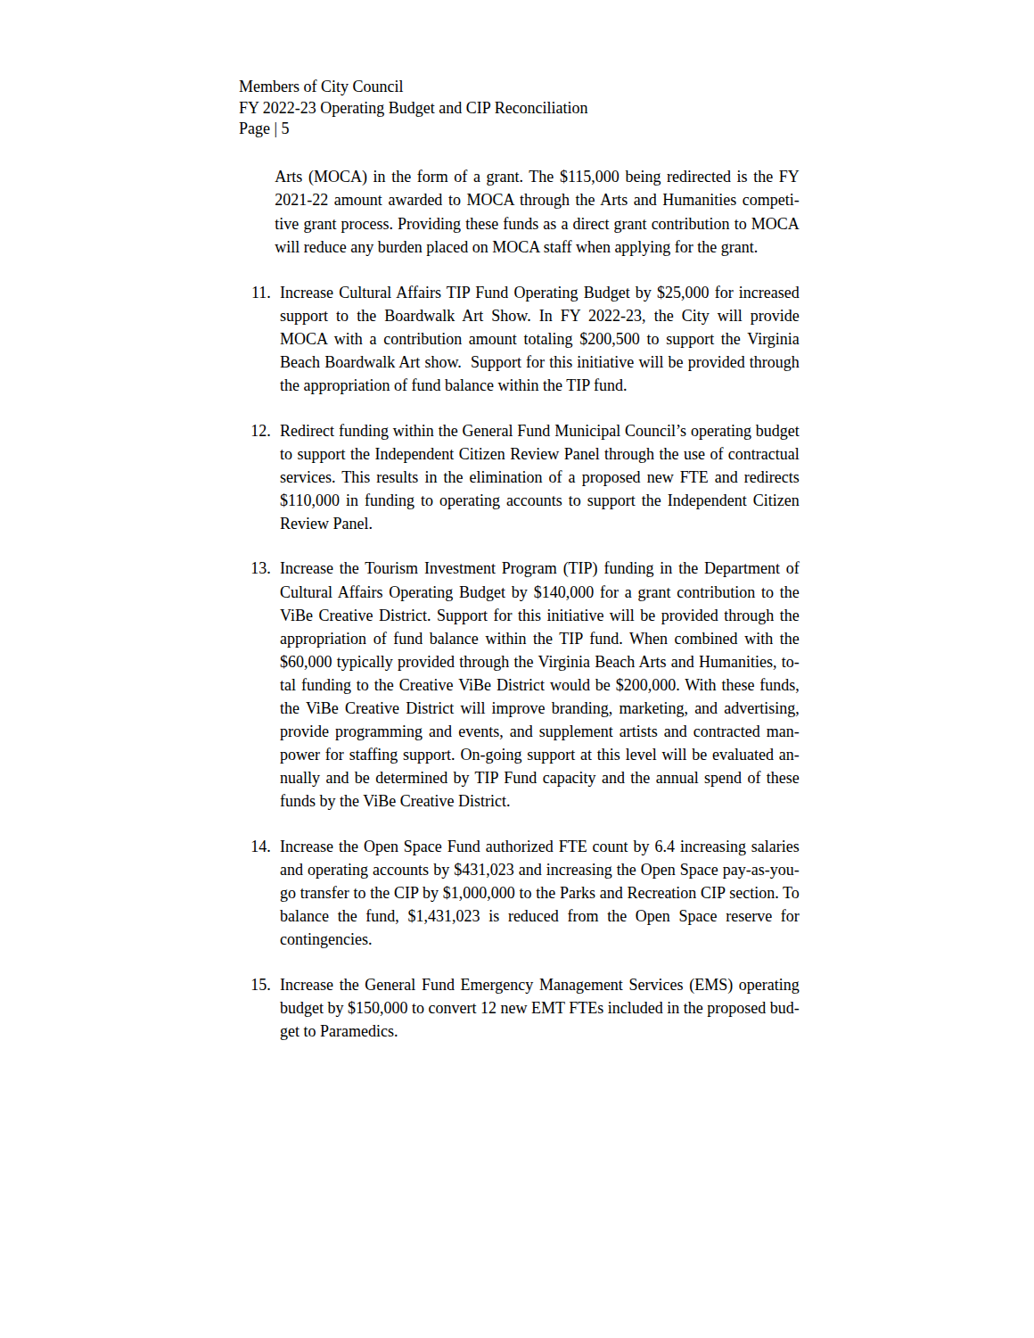Members of City Council
FY 2022-23 Operating Budget and CIP Reconciliation
Page | 5
Arts (MOCA) in the form of a grant. The $115,000 being redirected is the FY 2021-22 amount awarded to MOCA through the Arts and Humanities competitive grant process. Providing these funds as a direct grant contribution to MOCA will reduce any burden placed on MOCA staff when applying for the grant.
Increase Cultural Affairs TIP Fund Operating Budget by $25,000 for increased support to the Boardwalk Art Show. In FY 2022-23, the City will provide MOCA with a contribution amount totaling $200,500 to support the Virginia Beach Boardwalk Art show. Support for this initiative will be provided through the appropriation of fund balance within the TIP fund.
Redirect funding within the General Fund Municipal Council’s operating budget to support the Independent Citizen Review Panel through the use of contractual services. This results in the elimination of a proposed new FTE and redirects $110,000 in funding to operating accounts to support the Independent Citizen Review Panel.
Increase the Tourism Investment Program (TIP) funding in the Department of Cultural Affairs Operating Budget by $140,000 for a grant contribution to the ViBe Creative District. Support for this initiative will be provided through the appropriation of fund balance within the TIP fund. When combined with the $60,000 typically provided through the Virginia Beach Arts and Humanities, total funding to the Creative ViBe District would be $200,000. With these funds, the ViBe Creative District will improve branding, marketing, and advertising, provide programming and events, and supplement artists and contracted manpower for staffing support. On-going support at this level will be evaluated annually and be determined by TIP Fund capacity and the annual spend of these funds by the ViBe Creative District.
Increase the Open Space Fund authorized FTE count by 6.4 increasing salaries and operating accounts by $431,023 and increasing the Open Space pay-as-you-go transfer to the CIP by $1,000,000 to the Parks and Recreation CIP section. To balance the fund, $1,431,023 is reduced from the Open Space reserve for contingencies.
Increase the General Fund Emergency Management Services (EMS) operating budget by $150,000 to convert 12 new EMT FTEs included in the proposed budget to Paramedics.